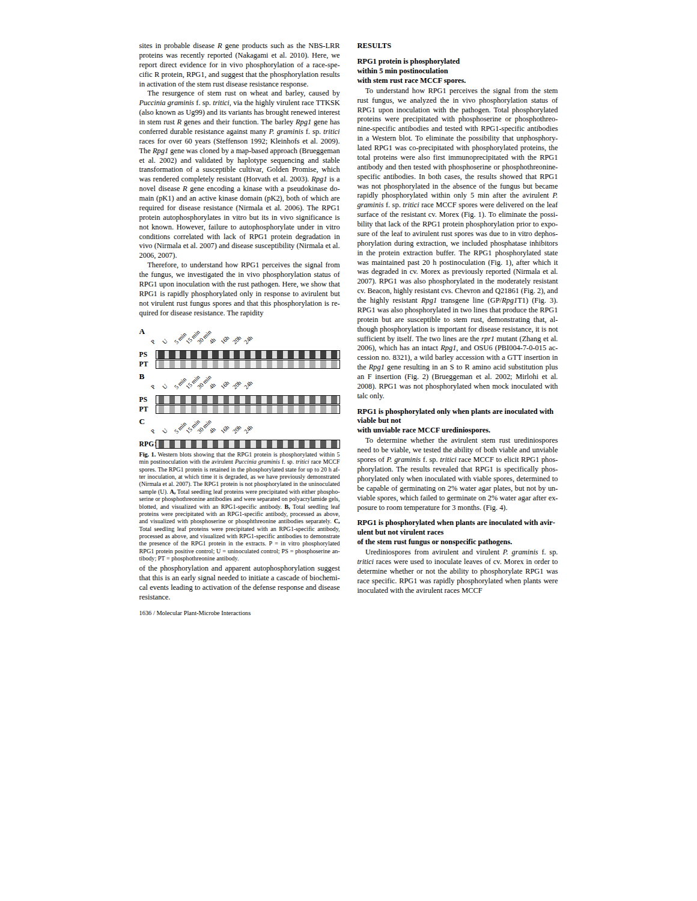sites in probable disease R gene products such as the NBS-LRR proteins was recently reported (Nakagami et al. 2010). Here, we report direct evidence for in vivo phosphorylation of a race-specific R protein, RPG1, and suggest that the phosphorylation results in activation of the stem rust disease resistance response.
The resurgence of stem rust on wheat and barley, caused by Puccinia graminis f. sp. tritici, via the highly virulent race TTKSK (also known as Ug99) and its variants has brought renewed interest in stem rust R genes and their function. The barley Rpg1 gene has conferred durable resistance against many P. graminis f. sp. tritici races for over 60 years (Steffenson 1992; Kleinhofs et al. 2009). The Rpg1 gene was cloned by a map-based approach (Brueggeman et al. 2002) and validated by haplotype sequencing and stable transformation of a susceptible cultivar, Golden Promise, which was rendered completely resistant (Horvath et al. 2003). Rpg1 is a novel disease R gene encoding a kinase with a pseudokinase domain (pK1) and an active kinase domain (pK2), both of which are required for disease resistance (Nirmala et al. 2006). The RPG1 protein autophosphorylates in vitro but its in vivo significance is not known. However, failure to autophosphorylate under in vitro conditions correlated with lack of RPG1 protein degradation in vivo (Nirmala et al. 2007) and disease susceptibility (Nirmala et al. 2006, 2007).
Therefore, to understand how RPG1 perceives the signal from the fungus, we investigated the in vivo phosphorylation status of RPG1 upon inoculation with the rust pathogen. Here, we show that RPG1 is rapidly phosphorylated only in response to avirulent but not virulent rust fungus spores and that this phosphorylation is required for disease resistance. The rapidity
A
PU 5 min 15 min 30 min 4h 16h 20h 24h
PS
PT
B
PU 5 min 15 min 30 min 4h 16h 20h 24h
PS
PT
C
PU 5 min 15 min 30 min 4h 16h 20h 24h
RPG1
Fig. 1. Western blots showing that the RPG1 protein is phosphorylated within 5 min postinoculation with the avirulent Puccinia graminis f. sp. tritici race MCCF spores. The RPG1 protein is retained in the phosphorylated state for up to 20 h after inoculation, at which time it is degraded, as we have previously demonstrated (Nirmala et al. 2007). The RPG1 protein is not phosphorylated in the uninoculated sample (U). A, Total seedling leaf proteins were precipitated with either phosphoserine or phosphothreonine antibodies and were separated on polyacrylamide gels, blotted, and visualized with an RPG1-specific antibody. B, Total seedling leaf proteins were precipitated with an RPG1-specific antibody, processed as above, and visualized with phosphoserine or phosphthreonine antibodies separately. C, Total seedling leaf proteins were precipitated with an RPG1-specific antibody, processed as above, and visualized with RPG1-specific antibodies to demonstrate the presence of the RPG1 protein in the extracts. P = in vitro phosphorylated RPG1 protein positive control; U = uninoculated control; PS = phosphoserine antibody; PT = phosphothreonine antibody.
of the phosphorylation and apparent autophosphorylation suggest that this is an early signal needed to initiate a cascade of biochemical events leading to activation of the defense response and disease resistance.
Results
RPG1 protein is phosphorylated
within 5 min postinoculation
with stem rust race MCCF spores.
To understand how RPG1 perceives the signal from the stem rust fungus, we analyzed the in vivo phosphorylation status of RPG1 upon inoculation with the pathogen. Total phosphorylated proteins were precipitated with phosphoserine or phosphothreonine-specific antibodies and tested with RPG1-specific antibodies in a Western blot. To eliminate the possibility that unphosphorylated RPG1 was co-precipitated with phosphorylated proteins, the total proteins were also first immunoprecipitated with the RPG1 antibody and then tested with phosphoserine or phosphothreonine-specific antibodies. In both cases, the results showed that RPG1 was not phosphorylated in the absence of the fungus but became rapidly phosphorylated within only 5 min after the avirulent P. graminis f. sp. tritici race MCCF spores were delivered on the leaf surface of the resistant cv. Morex (Fig. 1). To eliminate the possibility that lack of the RPG1 protein phosphorylation prior to exposure of the leaf to avirulent rust spores was due to in vitro dephosphorylation during extraction, we included phosphatase inhibitors in the protein extraction buffer. The RPG1 phosphorylated state was maintained past 20 h postinoculation (Fig. 1), after which it was degraded in cv. Morex as previously reported (Nirmala et al. 2007). RPG1 was also phosphorylated in the moderately resistant cv. Beacon, highly resistant cvs. Chevron and Q21861 (Fig. 2), and the highly resistant Rpg1 transgene line (GP/Rpg1 T1) (Fig. 3). RPG1 was also phosphorylated in two lines that produce the RPG1 protein but are susceptible to stem rust, demonstrating that, although phosphorylation is important for disease resistance, it is not sufficient by itself. The two lines are the rpr1 mutant (Zhang et al. 2006), which has an intact Rpg1, and OSU6 (PBI004-7-0-015 accession no. 8321), a wild barley accession with a GTT insertion in the Rpg1 gene resulting in an S to R amino acid substitution plus an F insertion (Fig. 2) (Brueggeman et al. 2002; Mirlohi et al. 2008). RPG1 was not phosphorylated when mock inoculated with talc only.
RPG1 is phosphorylated only when plants are inoculated with viable but not
with unviable race MCCF urediniospores.
To determine whether the avirulent stem rust urediniospores need to be viable, we tested the ability of both viable and unviable spores of P. graminis f. sp. tritici race MCCF to elicit RPG1 phosphorylation. The results revealed that RPG1 is specifically phosphorylated only when inoculated with viable spores, determined to be capable of germinating on 2% water agar plates, but not by unviable spores, which failed to germinate on 2% water agar after exposure to room temperature for 3 months. (Fig. 4).
RPG1 is phosphorylated when plants are inoculated with avirulent but not virulent races
of the stem rust fungus or nonspecific pathogens.
Urediniospores from avirulent and virulent P. graminis f. sp. tritici races were used to inoculate leaves of cv. Morex in order to determine whether or not the ability to phosphorylate RPG1 was race specific. RPG1 was rapidly phosphorylated when plants were inoculated with the avirulent races MCCF
1636 / Molecular Plant-Microbe Interactions